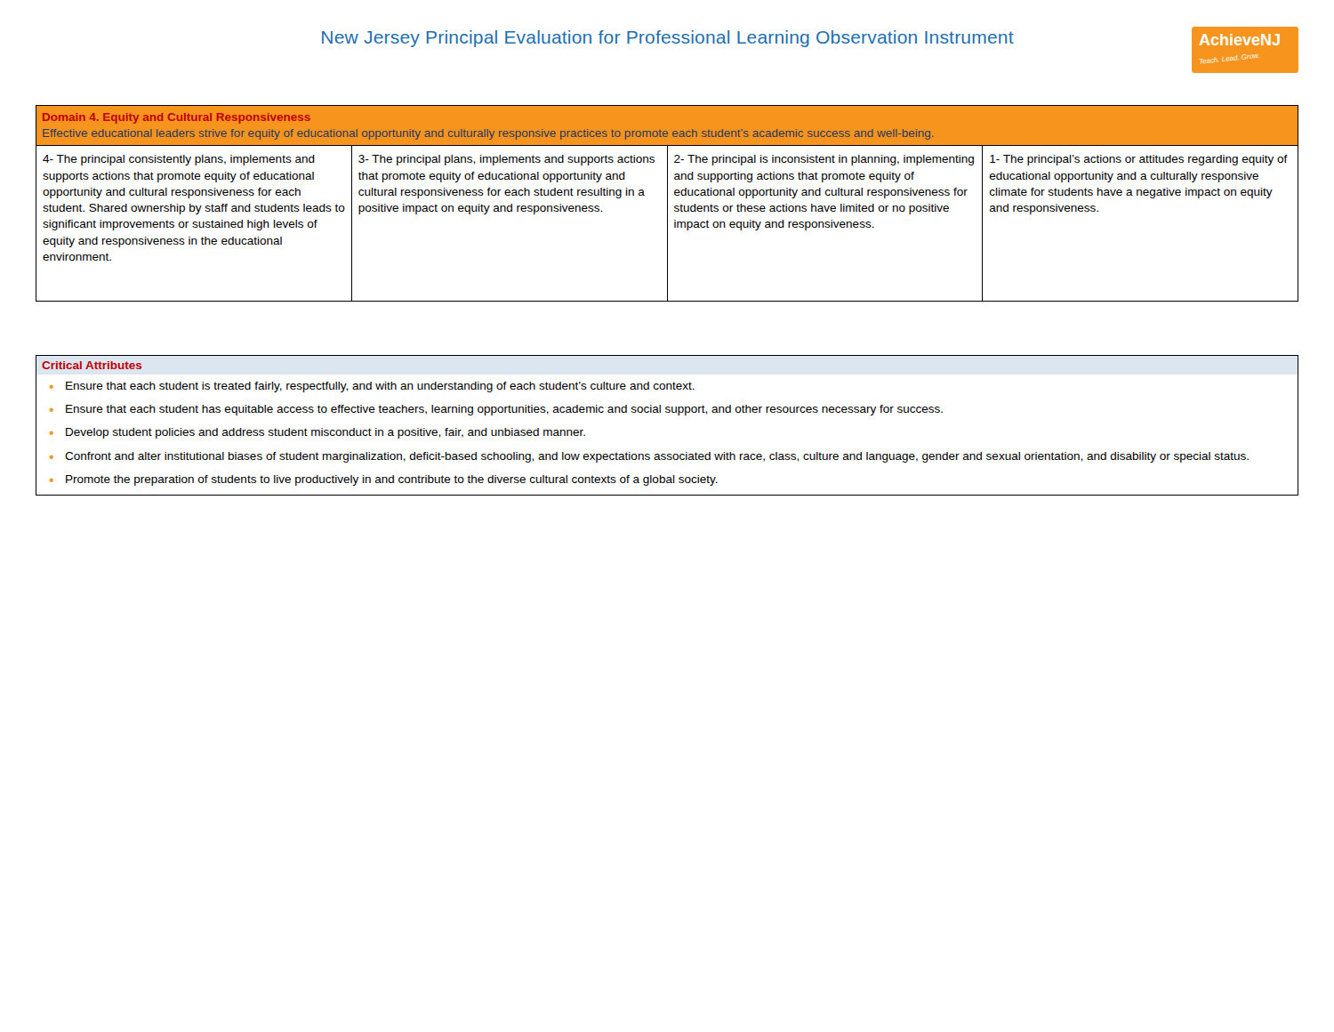New Jersey Principal Evaluation for Professional Learning Observation Instrument
AchieveNJ Teach. Lead. Grow.
| Domain 4. Equity and Cultural Responsiveness Effective educational leaders strive for equity of educational opportunity and culturally responsive practices to promote each student’s academic success and well-being. |
| 4- The principal consistently plans, implements and supports actions that promote equity of educational opportunity and cultural responsiveness for each student. Shared ownership by staff and students leads to significant improvements or sustained high levels of equity and responsiveness in the educational environment. | 3- The principal plans, implements and supports actions that promote equity of educational opportunity and cultural responsiveness for each student resulting in a positive impact on equity and responsiveness. | 2- The principal is inconsistent in planning, implementing and supporting actions that promote equity of educational opportunity and cultural responsiveness for students or these actions have limited or no positive impact on equity and responsiveness. | 1- The principal’s actions or attitudes regarding equity of educational opportunity and a culturally responsive climate for students have a negative impact on equity and responsiveness. |
| Critical Attributes |
| Ensure that each student is treated fairly, respectfully, and with an understanding of each student’s culture and context. Ensure that each student has equitable access to effective teachers, learning opportunities, academic and social support, and other resources necessary for success. Develop student policies and address student misconduct in a positive, fair, and unbiased manner. Confront and alter institutional biases of student marginalization, deficit-based schooling, and low expectations associated with race, class, culture and language, gender and sexual orientation, and disability or special status. Promote the preparation of students to live productively in and contribute to the diverse cultural contexts of a global society. |